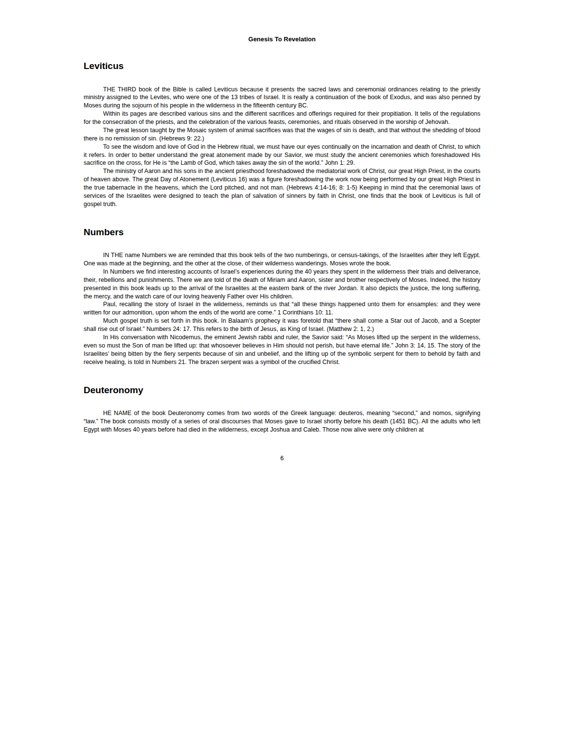Genesis To Revelation
Leviticus
THE THIRD book of the Bible is called Leviticus because it presents the sacred laws and ceremonial ordinances relating to the priestly ministry assigned to the Levites, who were one of the 13 tribes of Israel. It is really a continuation of the book of Exodus, and was also penned by Moses during the sojourn of his people in the wilderness in the fifteenth century BC.
Within its pages are described various sins and the different sacrifices and offerings required for their propitiation. It tells of the regulations for the consecration of the priests, and the celebration of the various feasts, ceremonies, and rituals observed in the worship of Jehovah.
The great lesson taught by the Mosaic system of animal sacrifices was that the wages of sin is death, and that without the shedding of blood there is no remission of sin. (Hebrews 9: 22.)
To see the wisdom and love of God in the Hebrew ritual, we must have our eyes continually on the incarnation and death of Christ, to which it refers. In order to better understand the great atonement made by our Savior, we must study the ancient ceremonies which foreshadowed His sacrifice on the cross, for He is “the Lamb of God, which takes away the sin of the world.” John 1: 29.
The ministry of Aaron and his sons in the ancient priesthood foreshadowed the mediatorial work of Christ, our great High Priest, in the courts of heaven above. The great Day of Atonement (Leviticus 16) was a figure foreshadowing the work now being performed by our great High Priest in the true tabernacle in the heavens, which the Lord pitched, and not man. (Hebrews 4:14-16; 8: 1-5) Keeping in mind that the ceremonial laws of services of the Israelites were designed to teach the plan of salvation of sinners by faith in Christ, one finds that the book of Leviticus is full of gospel truth.
Numbers
IN THE name Numbers we are reminded that this book tells of the two numberings, or census-takings, of the Israelites after they left Egypt. One was made at the beginning, and the other at the close, of their wilderness wanderings. Moses wrote the book.
In Numbers we find interesting accounts of Israel’s experiences during the 40 years they spent in the wilderness their trials and deliverance, their, rebellions and punishments. There we are told of the death of Miriam and Aaron, sister and brother respectively of Moses. Indeed, the history presented in this book leads up to the arrival of the Israelites at the eastern bank of the river Jordan. It also depicts the justice, the long suffering, the mercy, and the watch care of our loving heavenly Father over His children.
Paul, recalling the story of Israel in the wilderness, reminds us that “all these things happened unto them for ensamples: and they were written for our admonition, upon whom the ends of the world are come.” 1 Corinthians 10: 11.
Much gospel truth is set forth in this book. In Balaam’s prophecy it was foretold that “there shall come a Star out of Jacob, and a Scepter shall rise out of Israel.” Numbers 24: 17. This refers to the birth of Jesus, as King of Israel. (Matthew 2: 1, 2.)
In His conversation with Nicodemus, the eminent Jewish rabbi and ruler, the Savior said: “As Moses lifted up the serpent in the wilderness, even so must the Son of man be lifted up: that whosoever believes in Him should not perish, but have eternal life.” John 3: 14, 15. The story of the Israelites’ being bitten by the fiery serpents because of sin and unbelief, and the lifting up of the symbolic serpent for them to behold by faith and receive healing, is told in Numbers 21. The brazen serpent was a symbol of the crucified Christ.
Deuteronomy
HE NAME of the book Deuteronomy comes from two words of the Greek language: deuteros, meaning “second,” and nomos, signifying “law.” The book consists mostly of a series of oral discourses that Moses gave to Israel shortly before his death (1451 BC). All the adults who left Egypt with Moses 40 years before had died in the wilderness, except Joshua and Caleb. Those now alive were only children at
6